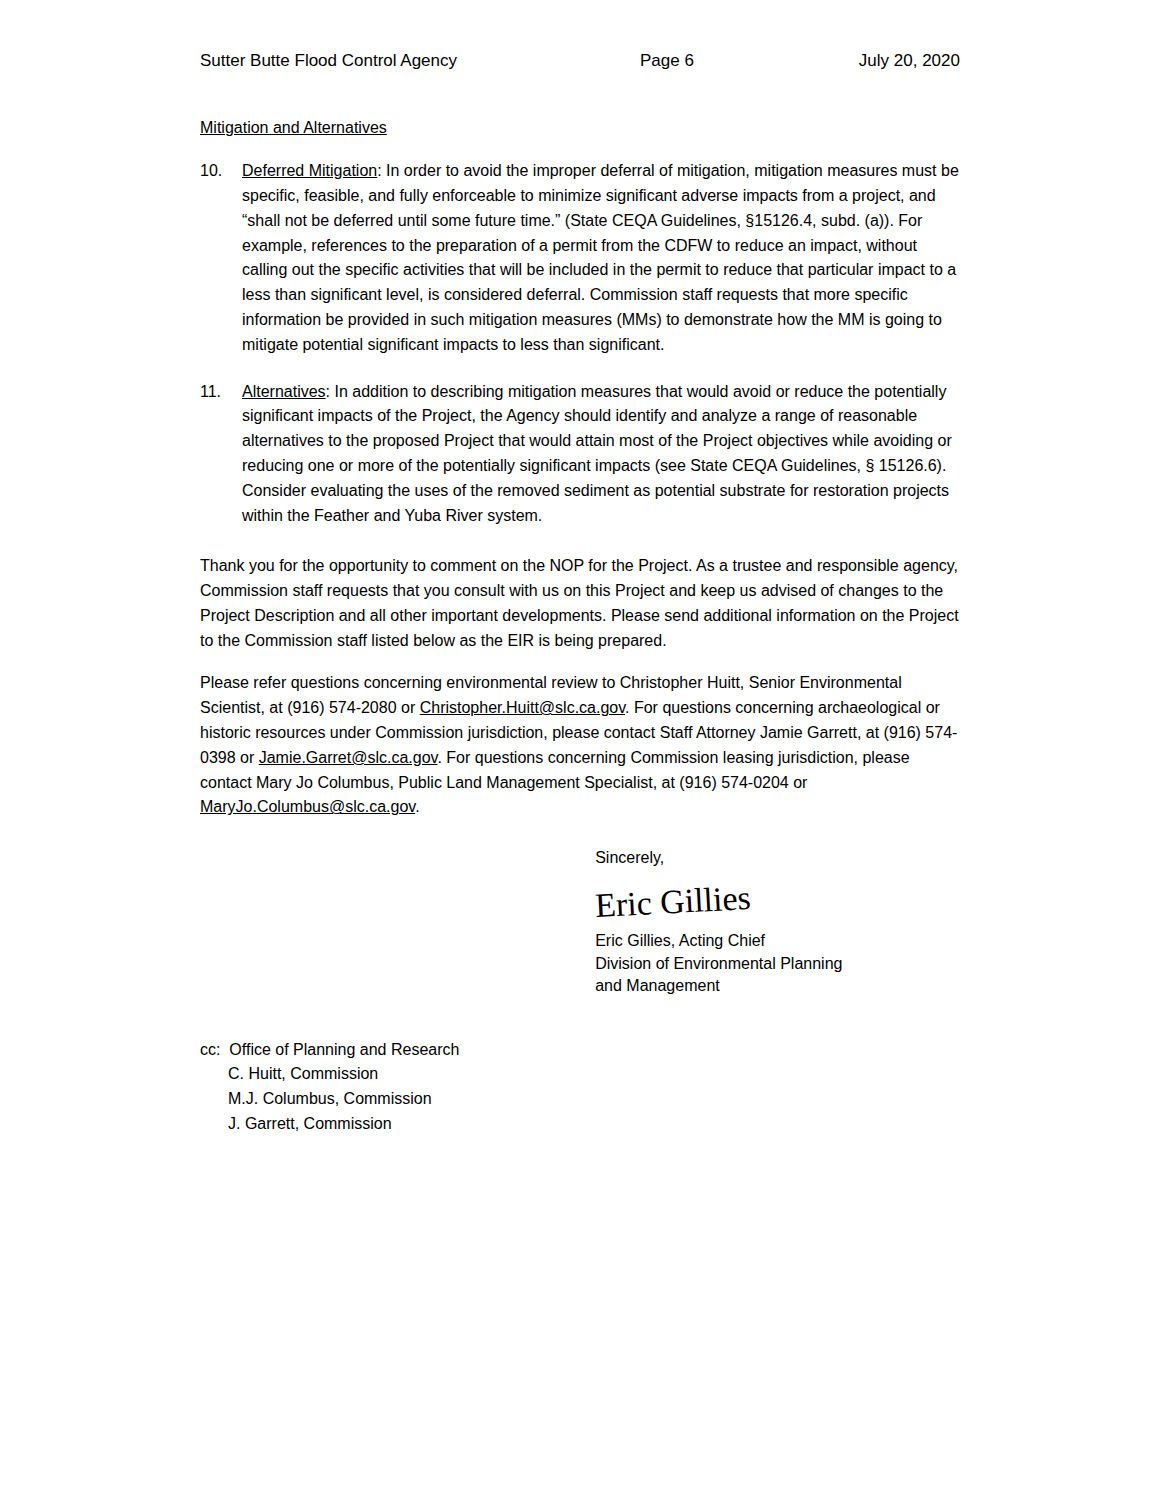Sutter Butte Flood Control Agency
Page 6
July 20, 2020
Mitigation and Alternatives
10. Deferred Mitigation: In order to avoid the improper deferral of mitigation, mitigation measures must be specific, feasible, and fully enforceable to minimize significant adverse impacts from a project, and “shall not be deferred until some future time.” (State CEQA Guidelines, §15126.4, subd. (a)). For example, references to the preparation of a permit from the CDFW to reduce an impact, without calling out the specific activities that will be included in the permit to reduce that particular impact to a less than significant level, is considered deferral. Commission staff requests that more specific information be provided in such mitigation measures (MMs) to demonstrate how the MM is going to mitigate potential significant impacts to less than significant.
11. Alternatives: In addition to describing mitigation measures that would avoid or reduce the potentially significant impacts of the Project, the Agency should identify and analyze a range of reasonable alternatives to the proposed Project that would attain most of the Project objectives while avoiding or reducing one or more of the potentially significant impacts (see State CEQA Guidelines, § 15126.6). Consider evaluating the uses of the removed sediment as potential substrate for restoration projects within the Feather and Yuba River system.
Thank you for the opportunity to comment on the NOP for the Project. As a trustee and responsible agency, Commission staff requests that you consult with us on this Project and keep us advised of changes to the Project Description and all other important developments. Please send additional information on the Project to the Commission staff listed below as the EIR is being prepared.
Please refer questions concerning environmental review to Christopher Huitt, Senior Environmental Scientist, at (916) 574-2080 or Christopher.Huitt@slc.ca.gov. For questions concerning archaeological or historic resources under Commission jurisdiction, please contact Staff Attorney Jamie Garrett, at (916) 574-0398 or Jamie.Garret@slc.ca.gov. For questions concerning Commission leasing jurisdiction, please contact Mary Jo Columbus, Public Land Management Specialist, at (916) 574-0204 or MaryJo.Columbus@slc.ca.gov.
Sincerely,
Eric Gillies
Eric Gillies, Acting Chief
Division of Environmental Planning
and Management
cc: Office of Planning and Research
C. Huitt, Commission
M.J. Columbus, Commission
J. Garrett, Commission